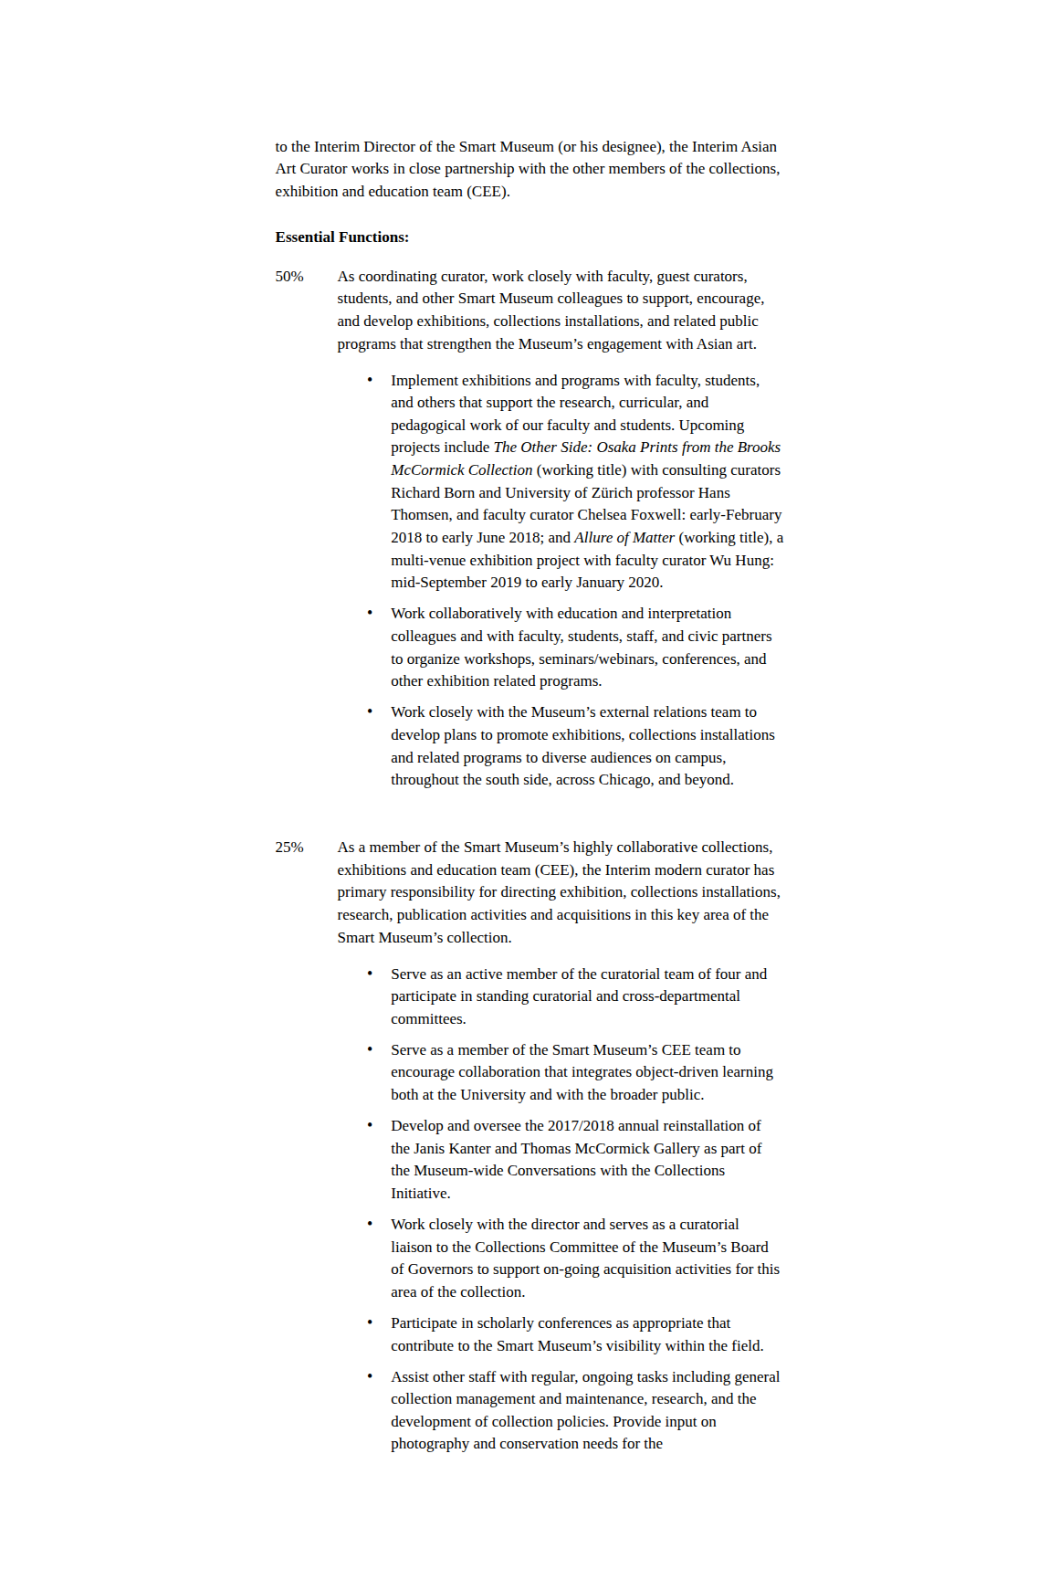to the Interim Director of the Smart Museum (or his designee), the Interim Asian Art Curator works in close partnership with the other members of the collections, exhibition and education team (CEE).
Essential Functions:
50%
As coordinating curator, work closely with faculty, guest curators, students, and other Smart Museum colleagues to support, encourage, and develop exhibitions, collections installations, and related public programs that strengthen the Museum’s engagement with Asian art.
Implement exhibitions and programs with faculty, students, and others that support the research, curricular, and pedagogical work of our faculty and students. Upcoming projects include The Other Side: Osaka Prints from the Brooks McCormick Collection (working title) with consulting curators Richard Born and University of Zürich professor Hans Thomsen, and faculty curator Chelsea Foxwell: early-February 2018 to early June 2018; and Allure of Matter (working title), a multi-venue exhibition project with faculty curator Wu Hung: mid-September 2019 to early January 2020.
Work collaboratively with education and interpretation colleagues and with faculty, students, staff, and civic partners to organize workshops, seminars/webinars, conferences, and other exhibition related programs.
Work closely with the Museum’s external relations team to develop plans to promote exhibitions, collections installations and related programs to diverse audiences on campus, throughout the south side, across Chicago, and beyond.
25%
As a member of the Smart Museum’s highly collaborative collections, exhibitions and education team (CEE), the Interim modern curator has primary responsibility for directing exhibition, collections installations, research, publication activities and acquisitions in this key area of the Smart Museum’s collection.
Serve as an active member of the curatorial team of four and participate in standing curatorial and cross-departmental committees.
Serve as a member of the Smart Museum’s CEE team to encourage collaboration that integrates object-driven learning both at the University and with the broader public.
Develop and oversee the 2017/2018 annual reinstallation of the Janis Kanter and Thomas McCormick Gallery as part of the Museum-wide Conversations with the Collections Initiative.
Work closely with the director and serves as a curatorial liaison to the Collections Committee of the Museum’s Board of Governors to support on-going acquisition activities for this area of the collection.
Participate in scholarly conferences as appropriate that contribute to the Smart Museum’s visibility within the field.
Assist other staff with regular, ongoing tasks including general collection management and maintenance, research, and the development of collection policies. Provide input on photography and conservation needs for the